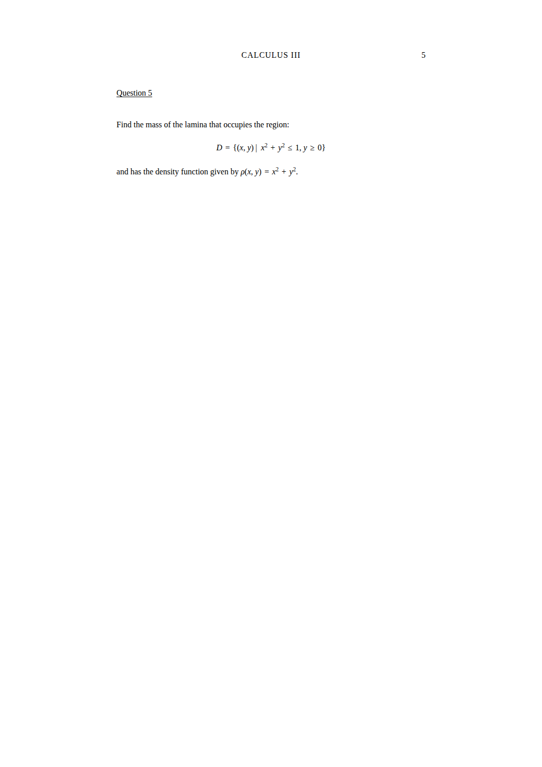CALCULUS III 5
Question 5
Find the mass of the lamina that occupies the region:
D = {(x, y)| x2 + y2 ≤ 1, y ≥ 0}
and has the density function given by ρ(x, y) = x2 + y2.